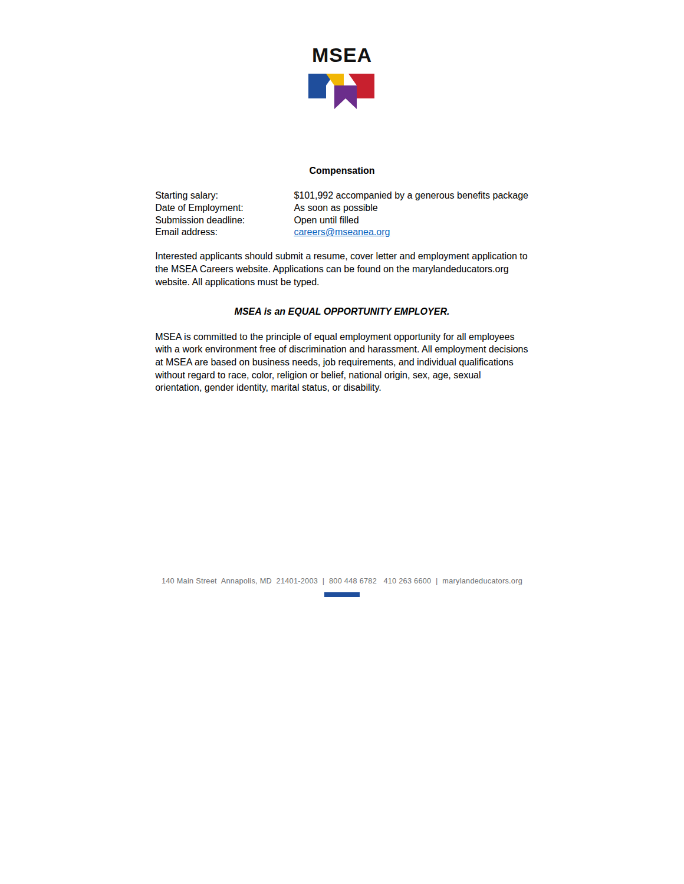MSEA
Compensation
| Starting salary: | $101,992 accompanied by a generous benefits package |
| Date of Employment: | As soon as possible |
| Submission deadline: | Open until filled |
| Email address: | careers@mseanea.org |
Interested applicants should submit a resume, cover letter and employment application to the MSEA Careers website. Applications can be found on the marylandeducators.org website. All applications must be typed.
MSEA is an EQUAL OPPORTUNITY EMPLOYER.
MSEA is committed to the principle of equal employment opportunity for all employees with a work environment free of discrimination and harassment. All employment decisions at MSEA are based on business needs, job requirements, and individual qualifications without regard to race, color, religion or belief, national origin, sex, age, sexual orientation, gender identity, marital status, or disability.
140 Main Street Annapolis, MD 21401-2003 | 800 448 6782 410 263 6600 | marylandeducators.org